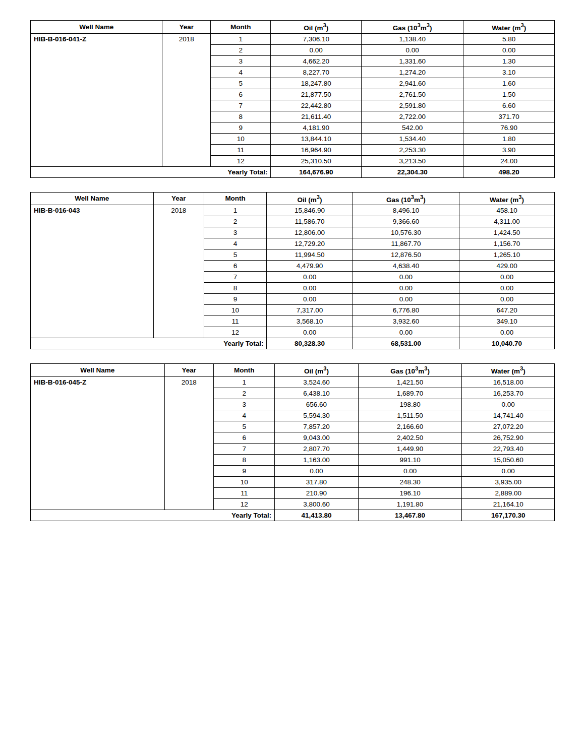| Well Name | Year | Month | Oil (m 3 ) | Gas (10 3 m 3 ) | Water (m 3 ) |
| --- | --- | --- | --- | --- | --- |
| HIB-B-016-041-Z | 2018 | 1 | 7,306.10 | 1,138.40 | 5.80 |
| 2 | 0.00 | 0.00 | 0.00 |
| 3 | 4,662.20 | 1,331.60 | 1.30 |
| 4 | 8,227.70 | 1,274.20 | 3.10 |
| 5 | 18,247.80 | 2,941.60 | 1.60 |
| 6 | 21,877.50 | 2,761.50 | 1.50 |
| 7 | 22,442.80 | 2,591.80 | 6.60 |
| 8 | 21,611.40 | 2,722.00 | 371.70 |
| 9 | 4,181.90 | 542.00 | 76.90 |
| 10 | 13,844.10 | 1,534.40 | 1.80 |
| 11 | 16,964.90 | 2,253.30 | 3.90 |
| 12 | 25,310.50 | 3,213.50 | 24.00 |
| Yearly Total: | 164,676.90 | 22,304.30 | 498.20 |
| Well Name | Year | Month | Oil (m 3 ) | Gas (10 3 m 3 ) | Water (m 3 ) |
| --- | --- | --- | --- | --- | --- |
| HIB-B-016-043 | 2018 | 1 | 15,846.90 | 8,496.10 | 458.10 |
| 2 | 11,586.70 | 9,366.60 | 4,311.00 |
| 3 | 12,806.00 | 10,576.30 | 1,424.50 |
| 4 | 12,729.20 | 11,867.70 | 1,156.70 |
| 5 | 11,994.50 | 12,876.50 | 1,265.10 |
| 6 | 4,479.90 | 4,638.40 | 429.00 |
| 7 | 0.00 | 0.00 | 0.00 |
| 8 | 0.00 | 0.00 | 0.00 |
| 9 | 0.00 | 0.00 | 0.00 |
| 10 | 7,317.00 | 6,776.80 | 647.20 |
| 11 | 3,568.10 | 3,932.60 | 349.10 |
| 12 | 0.00 | 0.00 | 0.00 |
| Yearly Total: | 80,328.30 | 68,531.00 | 10,040.70 |
| Well Name | Year | Month | Oil (m 3 ) | Gas (10 3 m 3 ) | Water (m 3 ) |
| --- | --- | --- | --- | --- | --- |
| HIB-B-016-045-Z | 2018 | 1 | 3,524.60 | 1,421.50 | 16,518.00 |
| 2 | 6,438.10 | 1,689.70 | 16,253.70 |
| 3 | 656.60 | 198.80 | 0.00 |
| 4 | 5,594.30 | 1,511.50 | 14,741.40 |
| 5 | 7,857.20 | 2,166.60 | 27,072.20 |
| 6 | 9,043.00 | 2,402.50 | 26,752.90 |
| 7 | 2,807.70 | 1,449.90 | 22,793.40 |
| 8 | 1,163.00 | 991.10 | 15,050.60 |
| 9 | 0.00 | 0.00 | 0.00 |
| 10 | 317.80 | 248.30 | 3,935.00 |
| 11 | 210.90 | 196.10 | 2,889.00 |
| 12 | 3,800.60 | 1,191.80 | 21,164.10 |
| Yearly Total: | 41,413.80 | 13,467.80 | 167,170.30 |